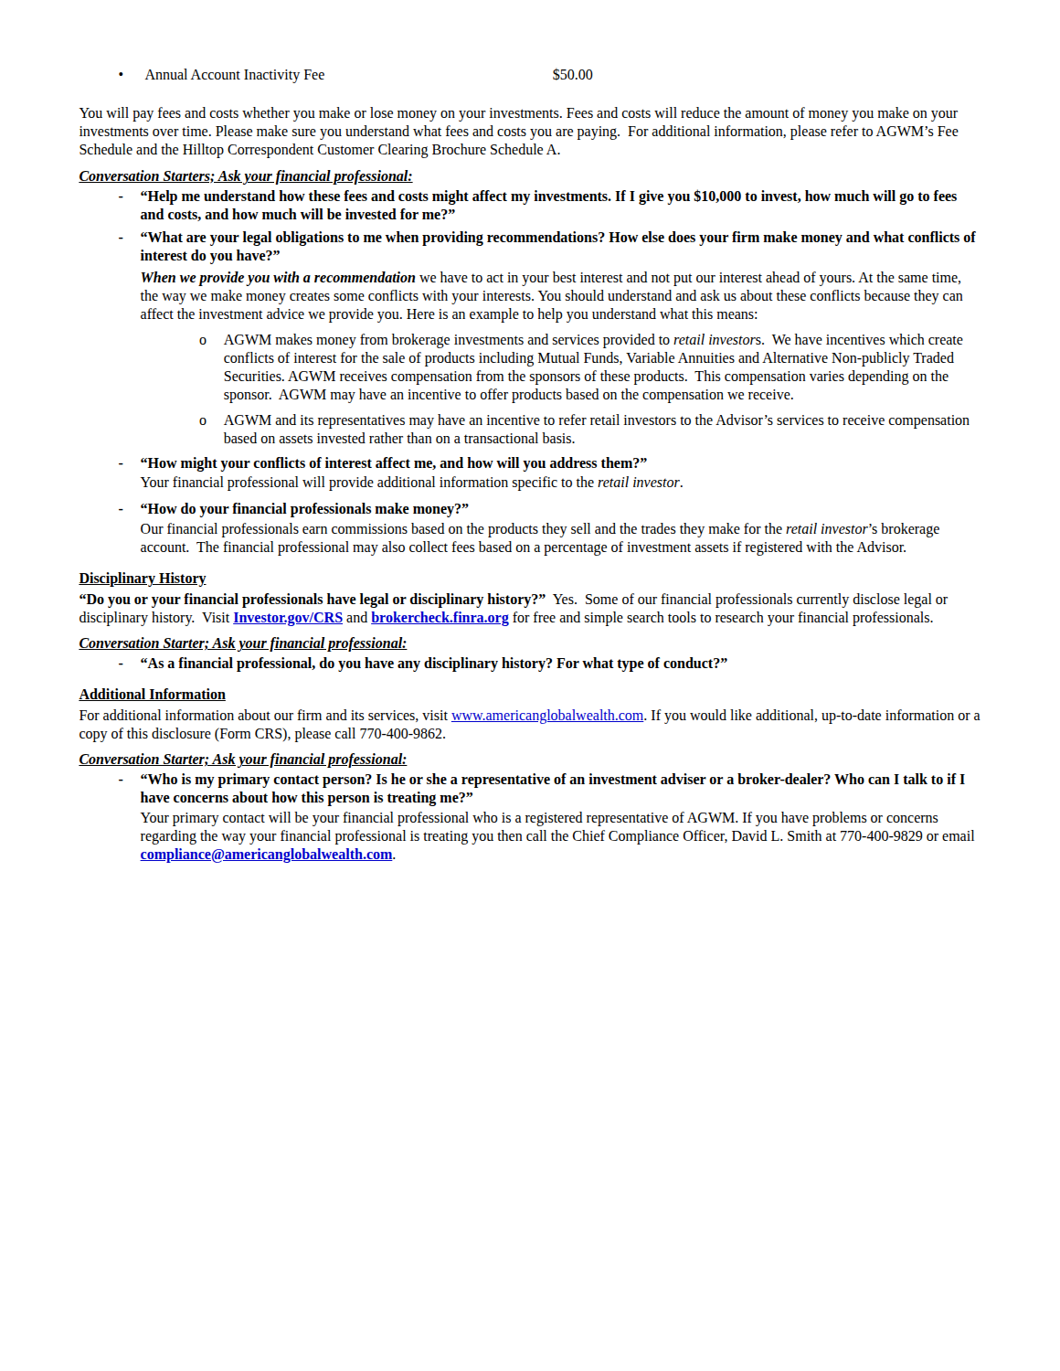•Annual Account Inactivity Fee$50.00
You will pay fees and costs whether you make or lose money on your investments. Fees and costs will reduce the amount of money you make on your investments over time. Please make sure you understand what fees and costs you are paying. For additional information, please refer to AGWM’s Fee Schedule and the Hilltop Correspondent Customer Clearing Brochure Schedule A.
Conversation Starters; Ask your financial professional:
“Help me understand how these fees and costs might affect my investments. If I give you $10,000 to invest, how much will go to fees and costs, and how much will be invested for me?”
“What are your legal obligations to me when providing recommendations? How else does your firm make money and what conflicts of interest do you have?”
When we provide you with a recommendation we have to act in your best interest and not put our interest ahead of yours. At the same time, the way we make money creates some conflicts with your interests. You should understand and ask us about these conflicts because they can affect the investment advice we provide you. Here is an example to help you understand what this means:
AGWM makes money from brokerage investments and services provided to retail investors. We have incentives which create conflicts of interest for the sale of products including Mutual Funds, Variable Annuities and Alternative Non-publicly Traded Securities. AGWM receives compensation from the sponsors of these products. This compensation varies depending on the sponsor. AGWM may have an incentive to offer products based on the compensation we receive.
AGWM and its representatives may have an incentive to refer retail investors to the Advisor’s services to receive compensation based on assets invested rather than on a transactional basis.
“How might your conflicts of interest affect me, and how will you address them?”
Your financial professional will provide additional information specific to the retail investor.
“How do your financial professionals make money?”
Our financial professionals earn commissions based on the products they sell and the trades they make for the retail investor’s brokerage account. The financial professional may also collect fees based on a percentage of investment assets if registered with the Advisor.
Disciplinary History
“Do you or your financial professionals have legal or disciplinary history?” Yes. Some of our financial professionals currently disclose legal or disciplinary history. Visit Investor.gov/CRS and brokercheck.finra.org for free and simple search tools to research your financial professionals.
Conversation Starter; Ask your financial professional:
“As a financial professional, do you have any disciplinary history? For what type of conduct?”
Additional Information
For additional information about our firm and its services, visit www.americanglobalwealth.com. If you would like additional, up-to-date information or a copy of this disclosure (Form CRS), please call 770-400-9862.
Conversation Starter; Ask your financial professional:
“Who is my primary contact person? Is he or she a representative of an investment adviser or a broker-dealer? Who can I talk to if I have concerns about how this person is treating me?”
Your primary contact will be your financial professional who is a registered representative of AGWM. If you have problems or concerns regarding the way your financial professional is treating you then call the Chief Compliance Officer, David L. Smith at 770-400-9829 or email compliance@americanglobalwealth.com.